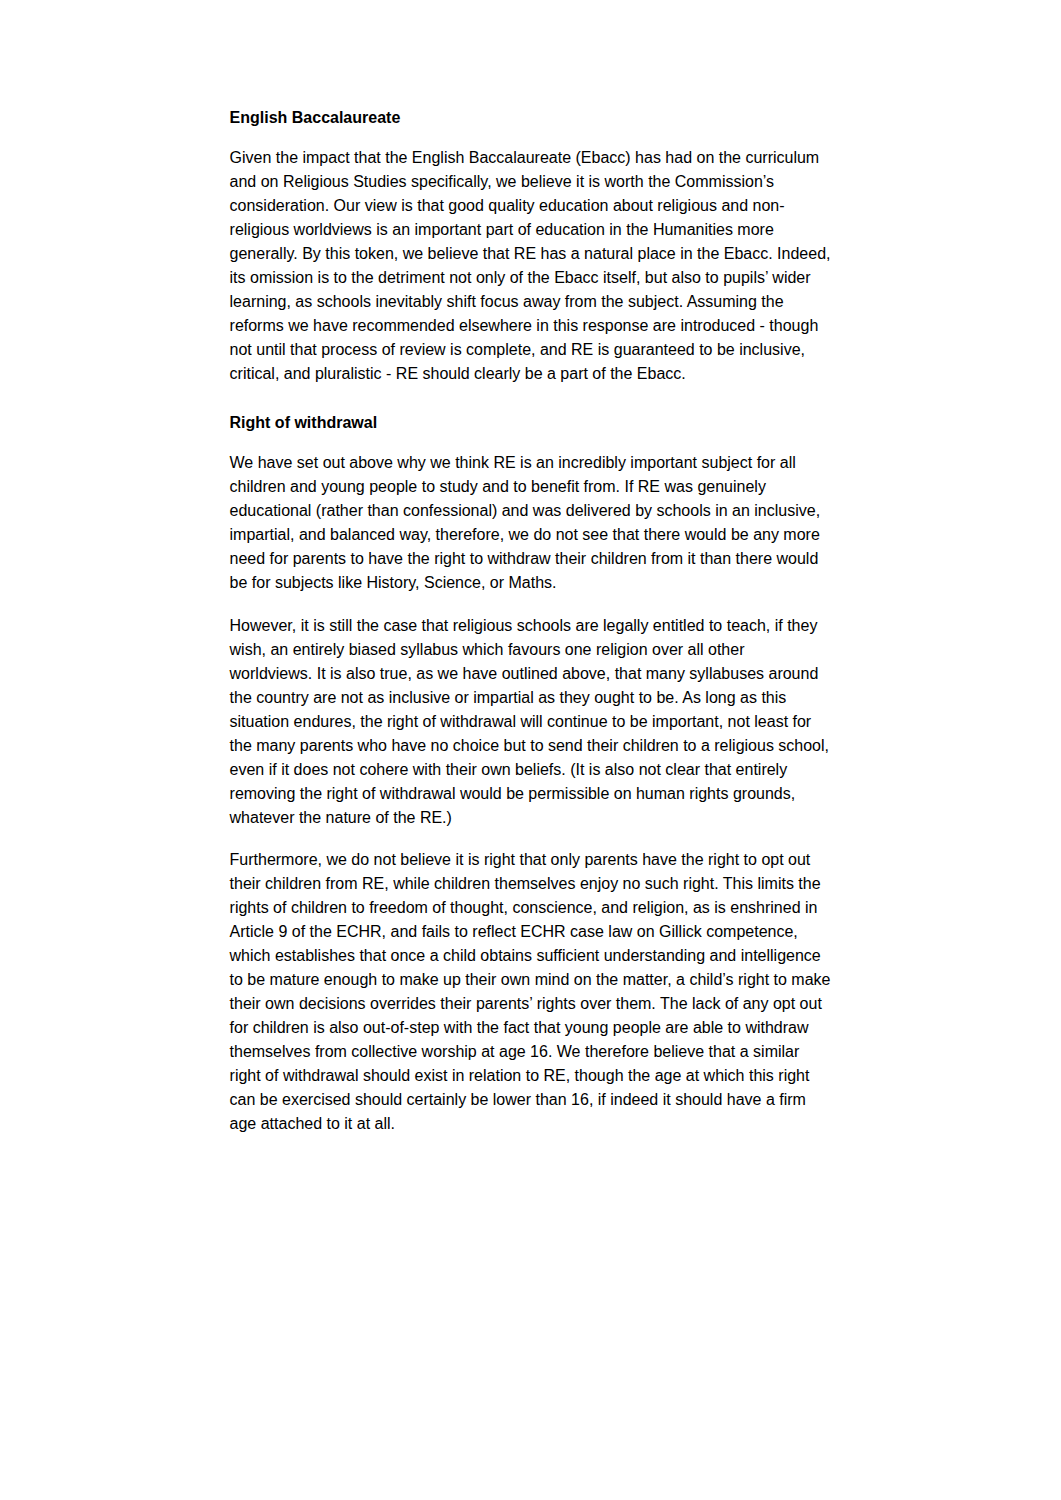English Baccalaureate
Given the impact that the English Baccalaureate (Ebacc) has had on the curriculum and on Religious Studies specifically, we believe it is worth the Commission’s consideration. Our view is that good quality education about religious and non-religious worldviews is an important part of education in the Humanities more generally. By this token, we believe that RE has a natural place in the Ebacc. Indeed, its omission is to the detriment not only of the Ebacc itself, but also to pupils’ wider learning, as schools inevitably shift focus away from the subject. Assuming the reforms we have recommended elsewhere in this response are introduced - though not until that process of review is complete, and RE is guaranteed to be inclusive, critical, and pluralistic - RE should clearly be a part of the Ebacc.
Right of withdrawal
We have set out above why we think RE is an incredibly important subject for all children and young people to study and to benefit from. If RE was genuinely educational (rather than confessional) and was delivered by schools in an inclusive, impartial, and balanced way, therefore, we do not see that there would be any more need for parents to have the right to withdraw their children from it than there would be for subjects like History, Science, or Maths.
However, it is still the case that religious schools are legally entitled to teach, if they wish, an entirely biased syllabus which favours one religion over all other worldviews. It is also true, as we have outlined above, that many syllabuses around the country are not as inclusive or impartial as they ought to be. As long as this situation endures, the right of withdrawal will continue to be important, not least for the many parents who have no choice but to send their children to a religious school, even if it does not cohere with their own beliefs. (It is also not clear that entirely removing the right of withdrawal would be permissible on human rights grounds, whatever the nature of the RE.)
Furthermore, we do not believe it is right that only parents have the right to opt out their children from RE, while children themselves enjoy no such right. This limits the rights of children to freedom of thought, conscience, and religion, as is enshrined in Article 9 of the ECHR, and fails to reflect ECHR case law on Gillick competence, which establishes that once a child obtains sufficient understanding and intelligence to be mature enough to make up their own mind on the matter, a child’s right to make their own decisions overrides their parents’ rights over them. The lack of any opt out for children is also out-of-step with the fact that young people are able to withdraw themselves from collective worship at age 16. We therefore believe that a similar right of withdrawal should exist in relation to RE, though the age at which this right can be exercised should certainly be lower than 16, if indeed it should have a firm age attached to it at all.